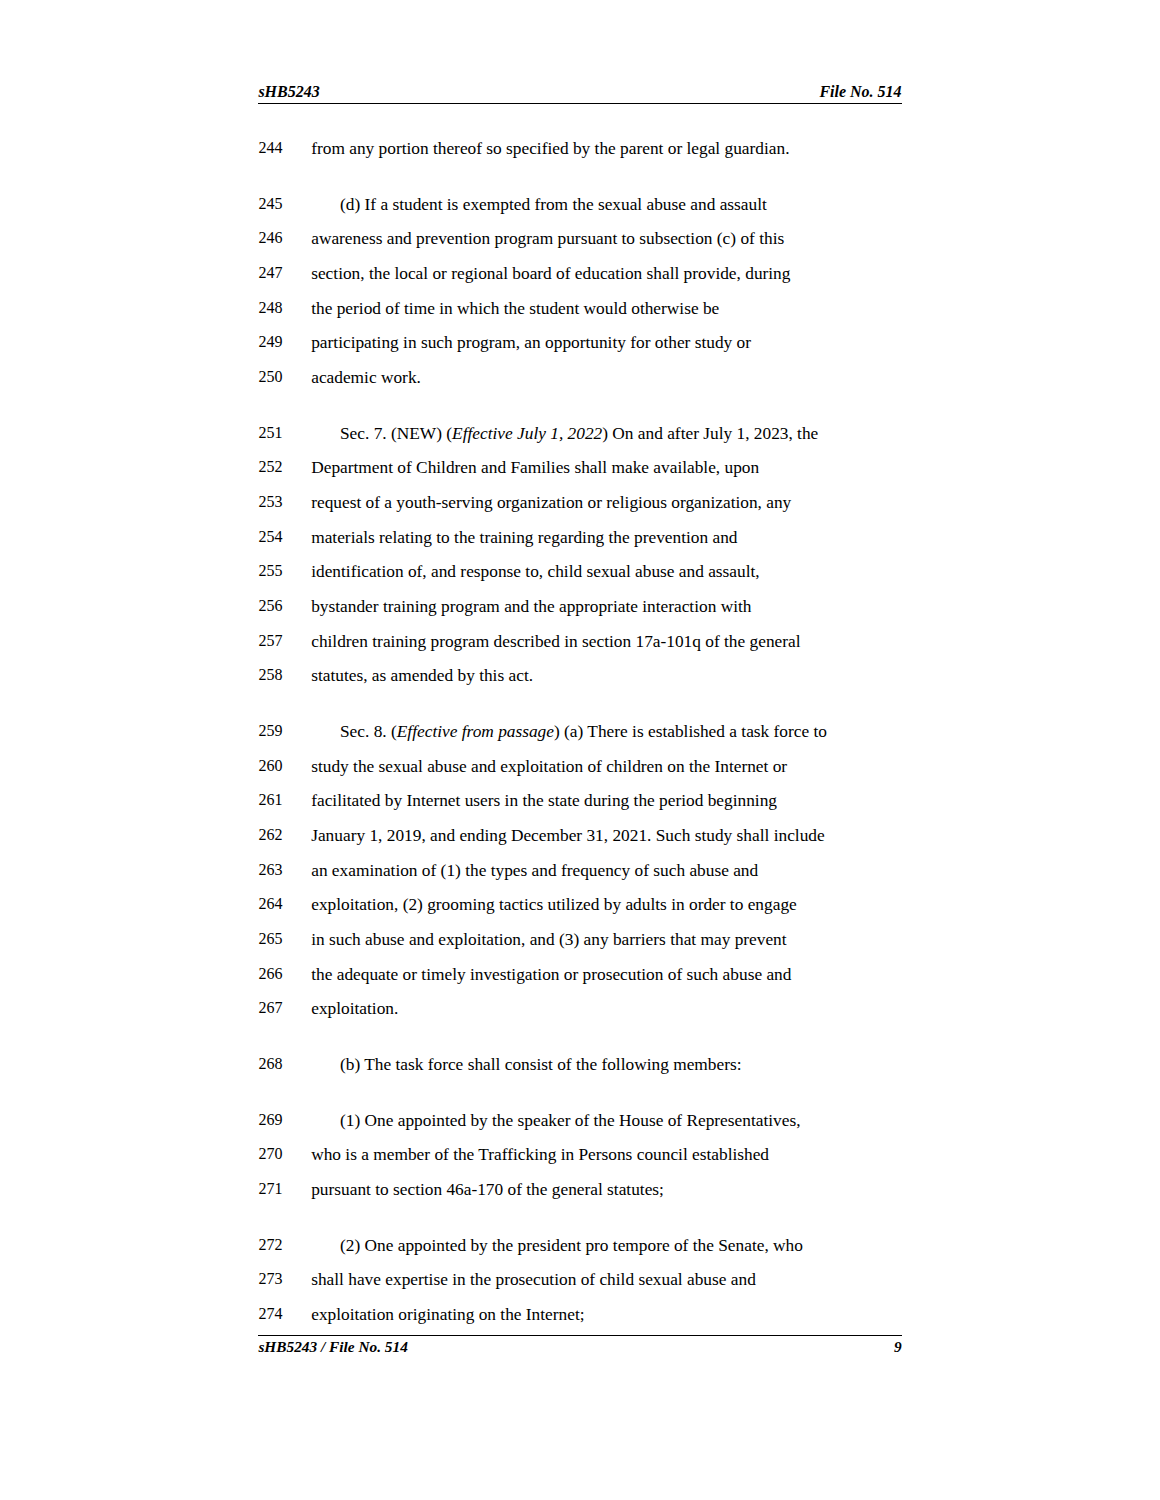sHB5243 File No. 514
244 from any portion thereof so specified by the parent or legal guardian.
245(d) If a student is exempted from the sexual abuse and assault
246 awareness and prevention program pursuant to subsection (c) of this
247 section, the local or regional board of education shall provide, during
248 the period of time in which the student would otherwise be
249 participating in such program, an opportunity for other study or
250 academic work.
251 Sec. 7. (NEW) (Effective July 1, 2022) On and after July 1, 2023, the
252 Department of Children and Families shall make available, upon
253 request of a youth-serving organization or religious organization, any
254 materials relating to the training regarding the prevention and
255 identification of, and response to, child sexual abuse and assault,
256 bystander training program and the appropriate interaction with
257 children training program described in section 17a-101q of the general
258 statutes, as amended by this act.
259 Sec. 8. (Effective from passage) (a) There is established a task force to
260 study the sexual abuse and exploitation of children on the Internet or
261 facilitated by Internet users in the state during the period beginning
262 January 1, 2019, and ending December 31, 2021. Such study shall include
263 an examination of (1) the types and frequency of such abuse and
264 exploitation, (2) grooming tactics utilized by adults in order to engage
265 in such abuse and exploitation, and (3) any barriers that may prevent
266 the adequate or timely investigation or prosecution of such abuse and
267 exploitation.
268(b) The task force shall consist of the following members:
269(1) One appointed by the speaker of the House of Representatives,
270 who is a member of the Trafficking in Persons council established
271 pursuant to section 46a-170 of the general statutes;
272(2) One appointed by the president pro tempore of the Senate, who
273 shall have expertise in the prosecution of child sexual abuse and
274 exploitation originating on the Internet;
sHB5243 / File No. 514 9